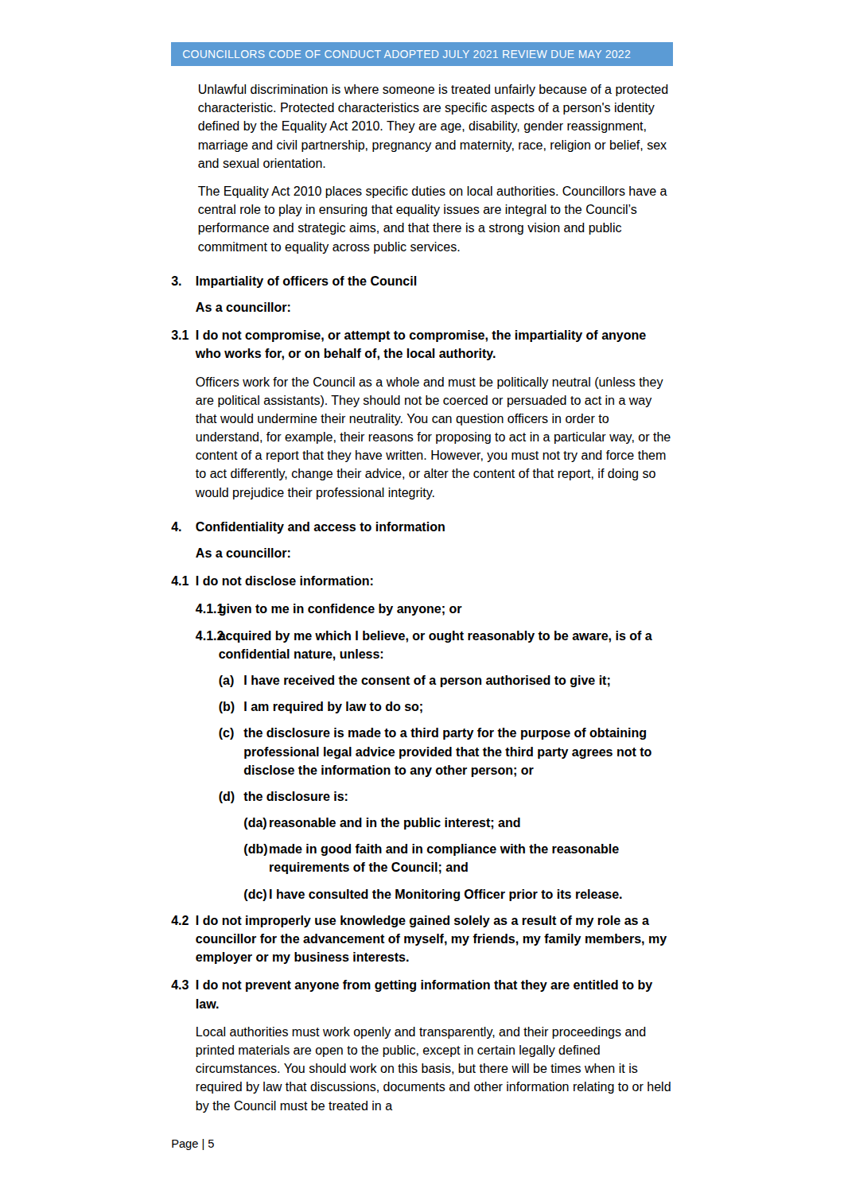COUNCILLORS CODE OF CONDUCT ADOPTED JULY 2021 REVIEW DUE MAY 2022
Unlawful discrimination is where someone is treated unfairly because of a protected characteristic. Protected characteristics are specific aspects of a person's identity defined by the Equality Act 2010. They are age, disability, gender reassignment, marriage and civil partnership, pregnancy and maternity, race, religion or belief, sex and sexual orientation.
The Equality Act 2010 places specific duties on local authorities. Councillors have a central role to play in ensuring that equality issues are integral to the Council’s performance and strategic aims, and that there is a strong vision and public commitment to equality across public services.
3. Impartiality of officers of the Council
As a councillor:
3.1 I do not compromise, or attempt to compromise, the impartiality of anyone who works for, or on behalf of, the local authority.
Officers work for the Council as a whole and must be politically neutral (unless they are political assistants). They should not be coerced or persuaded to act in a way that would undermine their neutrality. You can question officers in order to understand, for example, their reasons for proposing to act in a particular way, or the content of a report that they have written. However, you must not try and force them to act differently, change their advice, or alter the content of that report, if doing so would prejudice their professional integrity.
4. Confidentiality and access to information
As a councillor:
4.1 I do not disclose information:
4.1.1given to me in confidence by anyone; or
4.1.2acquired by me which I believe, or ought reasonably to be aware, is of a confidential nature, unless:
(a) I have received the consent of a person authorised to give it;
(b) I am required by law to do so;
(c) the disclosure is made to a third party for the purpose of obtaining professional legal advice provided that the third party agrees not to disclose the information to any other person; or
(d) the disclosure is:
(da) reasonable and in the public interest; and
(db) made in good faith and in compliance with the reasonable requirements of the Council; and
(dc) I have consulted the Monitoring Officer prior to its release.
4.2 I do not improperly use knowledge gained solely as a result of my role as a councillor for the advancement of myself, my friends, my family members, my employer or my business interests.
4.3 I do not prevent anyone from getting information that they are entitled to by law.
Local authorities must work openly and transparently, and their proceedings and printed materials are open to the public, except in certain legally defined circumstances. You should work on this basis, but there will be times when it is required by law that discussions, documents and other information relating to or held by the Council must be treated in a
Page | 5